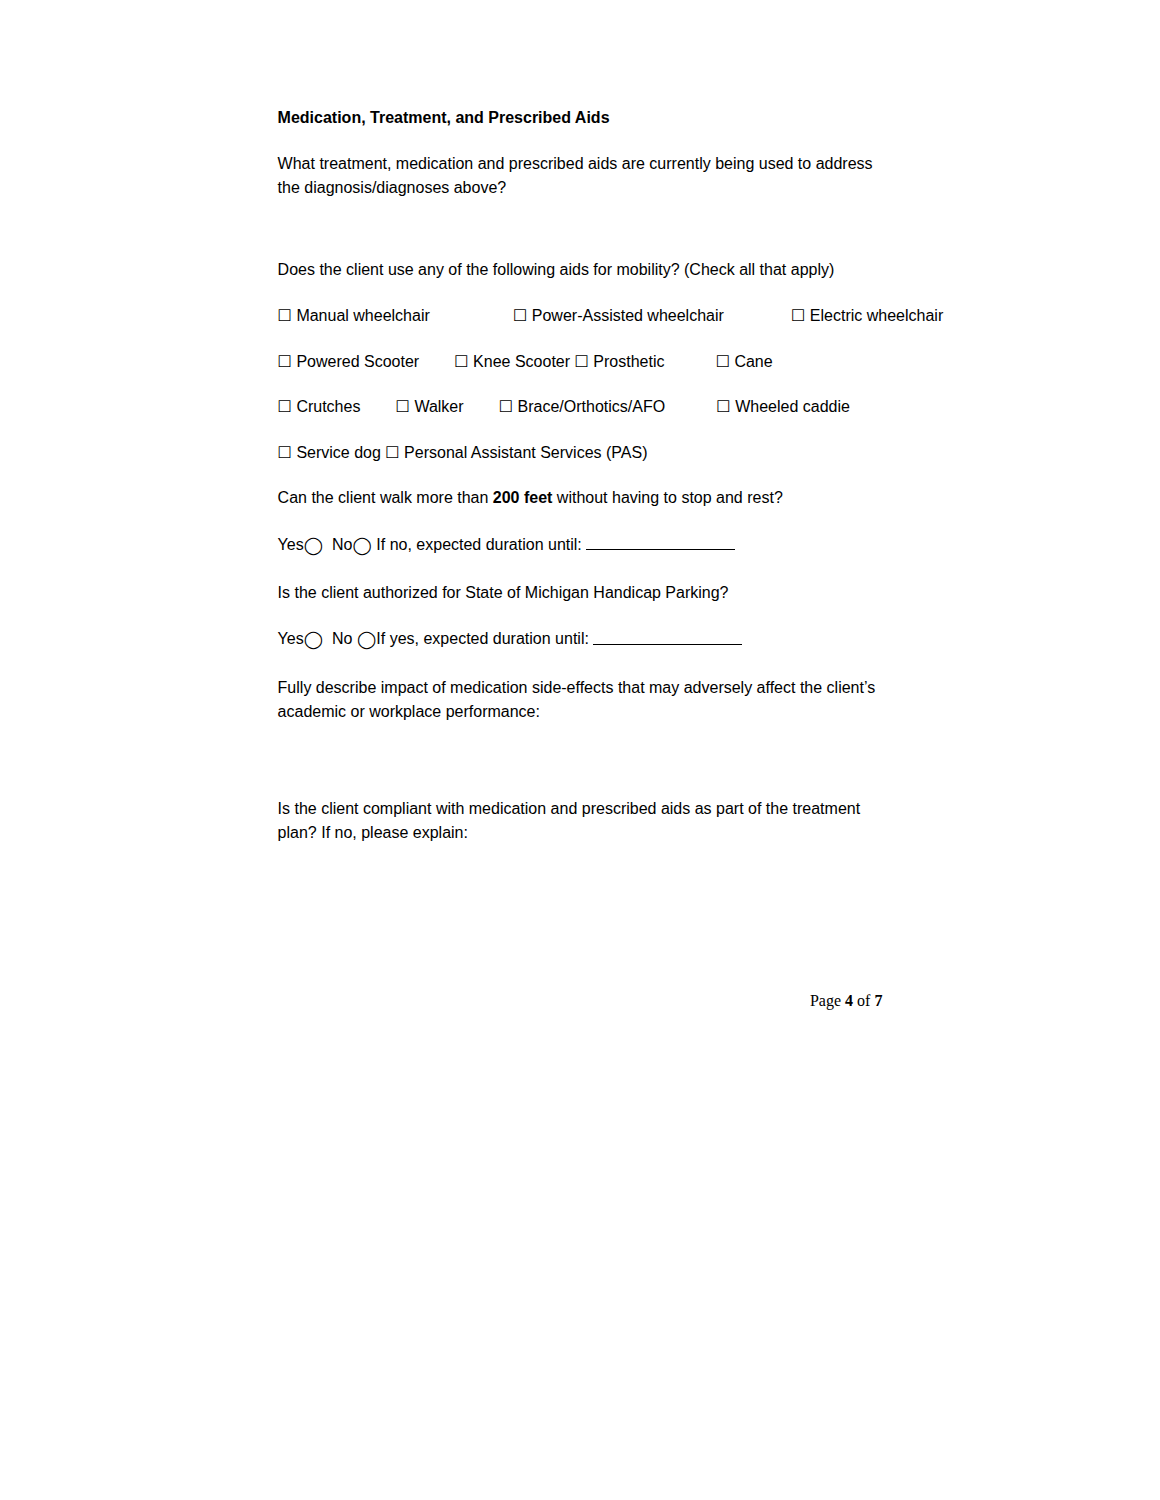Medication, Treatment, and Prescribed Aids
What treatment, medication and prescribed aids are currently being used to address the diagnosis/diagnoses above?
Does the client use any of the following aids for mobility? (Check all that apply)
☐ Manual wheelchair ☐ Power-Assisted wheelchair ☐ Electric wheelchair
☐ Powered Scooter ☐ Knee Scooter ☐ Prosthetic ☐ Cane
☐ Crutches ☐ Walker ☐ Brace/Orthotics/AFO ☐ Wheeled caddie
☐ Service dog ☐ Personal Assistant Services (PAS)
Can the client walk more than 200 feet without having to stop and rest?
Yes◯ No◯ If no, expected duration until:
Is the client authorized for State of Michigan Handicap Parking?
Yes◯ No ◯If yes, expected duration until:
Fully describe impact of medication side-effects that may adversely affect the client’s academic or workplace performance:
Is the client compliant with medication and prescribed aids as part of the treatment plan? If no, please explain:
Page 4 of 7